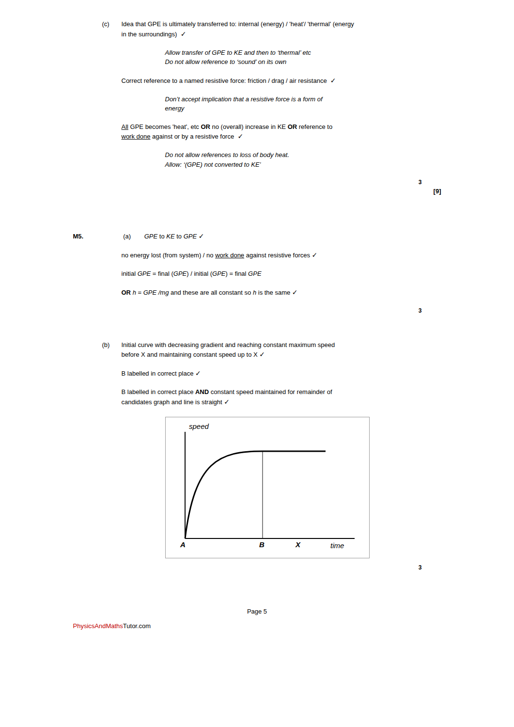(c) Idea that GPE is ultimately transferred to: internal (energy) / 'heat'/ 'thermal' (energy
in the surroundings) ✓
Allow transfer of GPE to KE and then to ‘thermal’ etc
Do not allow reference to ‘sound’ on its own
Correct reference to a named resistive force: friction / drag / air resistance ✓
Don’t accept implication that a resistive force is a form of
energy
All GPE becomes 'heat', etc OR no (overall) increase in KE OR reference to
work done against or by a resistive force ✓
Do not allow references to loss of body heat.
Allow: ‘(GPE) not converted to KE’
3
[9]
M5. (a) GPE to KE to GPE ✓
no energy lost (from system) / no work done against resistive forces ✓
initial GPE = final (GPE) / initial (GPE) = final GPE
OR h = GPE /mg and these are all constant so h is the same ✓
3
(b) Initial curve with decreasing gradient and reaching constant maximum speed
before X and maintaining constant speed up to X ✓
B labelled in correct place ✓
B labelled in correct place AND constant speed maintained for remainder of
candidates graph and line is straight ✓
speed A B X time
3
Page 5
PhysicsAndMaths Tutor.com